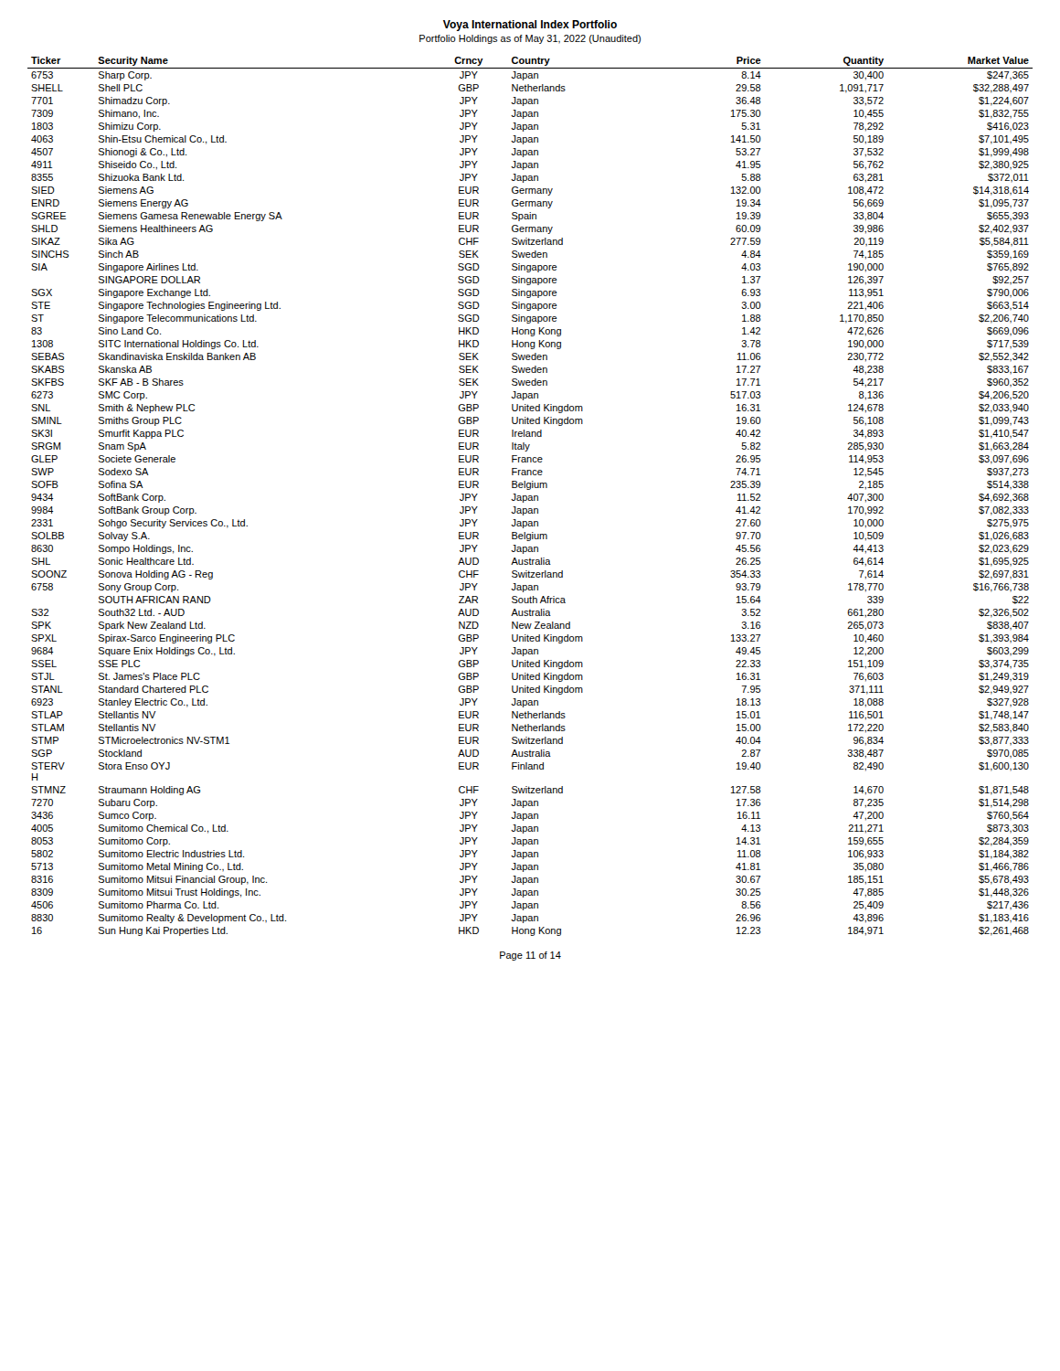Voya International Index Portfolio
Portfolio Holdings as of May 31, 2022 (Unaudited)
| Ticker | Security Name | Crncy | Country | Price | Quantity | Market Value |
| --- | --- | --- | --- | --- | --- | --- |
| 6753 | Sharp Corp. | JPY | Japan | 8.14 | 30,400 | $247,365 |
| SHELL | Shell PLC | GBP | Netherlands | 29.58 | 1,091,717 | $32,288,497 |
| 7701 | Shimadzu Corp. | JPY | Japan | 36.48 | 33,572 | $1,224,607 |
| 7309 | Shimano, Inc. | JPY | Japan | 175.30 | 10,455 | $1,832,755 |
| 1803 | Shimizu Corp. | JPY | Japan | 5.31 | 78,292 | $416,023 |
| 4063 | Shin-Etsu Chemical Co., Ltd. | JPY | Japan | 141.50 | 50,189 | $7,101,495 |
| 4507 | Shionogi & Co., Ltd. | JPY | Japan | 53.27 | 37,532 | $1,999,498 |
| 4911 | Shiseido Co., Ltd. | JPY | Japan | 41.95 | 56,762 | $2,380,925 |
| 8355 | Shizuoka Bank Ltd. | JPY | Japan | 5.88 | 63,281 | $372,011 |
| SIED | Siemens AG | EUR | Germany | 132.00 | 108,472 | $14,318,614 |
| ENRD | Siemens Energy AG | EUR | Germany | 19.34 | 56,669 | $1,095,737 |
| SGREE | Siemens Gamesa Renewable Energy SA | EUR | Spain | 19.39 | 33,804 | $655,393 |
| SHLD | Siemens Healthineers AG | EUR | Germany | 60.09 | 39,986 | $2,402,937 |
| SIKAZ | Sika AG | CHF | Switzerland | 277.59 | 20,119 | $5,584,811 |
| SINCHS | Sinch AB | SEK | Sweden | 4.84 | 74,185 | $359,169 |
| SIA | Singapore Airlines Ltd. | SGD | Singapore | 4.03 | 190,000 | $765,892 |
| | SINGAPORE DOLLAR | SGD | Singapore | 1.37 | 126,397 | $92,257 |
| SGX | Singapore Exchange Ltd. | SGD | Singapore | 6.93 | 113,951 | $790,006 |
| STE | Singapore Technologies Engineering Ltd. | SGD | Singapore | 3.00 | 221,406 | $663,514 |
| ST | Singapore Telecommunications Ltd. | SGD | Singapore | 1.88 | 1,170,850 | $2,206,740 |
| 83 | Sino Land Co. | HKD | Hong Kong | 1.42 | 472,626 | $669,096 |
| 1308 | SITC International Holdings Co. Ltd. | HKD | Hong Kong | 3.78 | 190,000 | $717,539 |
| SEBAS | Skandinaviska Enskilda Banken AB | SEK | Sweden | 11.06 | 230,772 | $2,552,342 |
| SKABS | Skanska AB | SEK | Sweden | 17.27 | 48,238 | $833,167 |
| SKFBS | SKF AB - B Shares | SEK | Sweden | 17.71 | 54,217 | $960,352 |
| 6273 | SMC Corp. | JPY | Japan | 517.03 | 8,136 | $4,206,520 |
| SNL | Smith & Nephew PLC | GBP | United Kingdom | 16.31 | 124,678 | $2,033,940 |
| SMINL | Smiths Group PLC | GBP | United Kingdom | 19.60 | 56,108 | $1,099,743 |
| SK3I | Smurfit Kappa PLC | EUR | Ireland | 40.42 | 34,893 | $1,410,547 |
| SRGM | Snam SpA | EUR | Italy | 5.82 | 285,930 | $1,663,284 |
| GLEP | Societe Generale | EUR | France | 26.95 | 114,953 | $3,097,696 |
| SWP | Sodexo SA | EUR | France | 74.71 | 12,545 | $937,273 |
| SOFB | Sofina SA | EUR | Belgium | 235.39 | 2,185 | $514,338 |
| 9434 | SoftBank Corp. | JPY | Japan | 11.52 | 407,300 | $4,692,368 |
| 9984 | SoftBank Group Corp. | JPY | Japan | 41.42 | 170,992 | $7,082,333 |
| 2331 | Sohgo Security Services Co., Ltd. | JPY | Japan | 27.60 | 10,000 | $275,975 |
| SOLBB | Solvay S.A. | EUR | Belgium | 97.70 | 10,509 | $1,026,683 |
| 8630 | Sompo Holdings, Inc. | JPY | Japan | 45.56 | 44,413 | $2,023,629 |
| SHL | Sonic Healthcare Ltd. | AUD | Australia | 26.25 | 64,614 | $1,695,925 |
| SOONZ | Sonova Holding AG - Reg | CHF | Switzerland | 354.33 | 7,614 | $2,697,831 |
| 6758 | Sony Group Corp. | JPY | Japan | 93.79 | 178,770 | $16,766,738 |
| | SOUTH AFRICAN RAND | ZAR | South Africa | 15.64 | 339 | $22 |
| S32 | South32 Ltd. - AUD | AUD | Australia | 3.52 | 661,280 | $2,326,502 |
| SPK | Spark New Zealand Ltd. | NZD | New Zealand | 3.16 | 265,073 | $838,407 |
| SPXL | Spirax-Sarco Engineering PLC | GBP | United Kingdom | 133.27 | 10,460 | $1,393,984 |
| 9684 | Square Enix Holdings Co., Ltd. | JPY | Japan | 49.45 | 12,200 | $603,299 |
| SSEL | SSE PLC | GBP | United Kingdom | 22.33 | 151,109 | $3,374,735 |
| STJL | St. James's Place PLC | GBP | United Kingdom | 16.31 | 76,603 | $1,249,319 |
| STANL | Standard Chartered PLC | GBP | United Kingdom | 7.95 | 371,111 | $2,949,927 |
| 6923 | Stanley Electric Co., Ltd. | JPY | Japan | 18.13 | 18,088 | $327,928 |
| STLAP | Stellantis NV | EUR | Netherlands | 15.01 | 116,501 | $1,748,147 |
| STLAM | Stellantis NV | EUR | Netherlands | 15.00 | 172,220 | $2,583,840 |
| STMP | STMicroelectronics NV-STM1 | EUR | Switzerland | 40.04 | 96,834 | $3,877,333 |
| SGP | Stockland | AUD | Australia | 2.87 | 338,487 | $970,085 |
| STERV H | Stora Enso OYJ | EUR | Finland | 19.40 | 82,490 | $1,600,130 |
| STMNZ | Straumann Holding AG | CHF | Switzerland | 127.58 | 14,670 | $1,871,548 |
| 7270 | Subaru Corp. | JPY | Japan | 17.36 | 87,235 | $1,514,298 |
| 3436 | Sumco Corp. | JPY | Japan | 16.11 | 47,200 | $760,564 |
| 4005 | Sumitomo Chemical Co., Ltd. | JPY | Japan | 4.13 | 211,271 | $873,303 |
| 8053 | Sumitomo Corp. | JPY | Japan | 14.31 | 159,655 | $2,284,359 |
| 5802 | Sumitomo Electric Industries Ltd. | JPY | Japan | 11.08 | 106,933 | $1,184,382 |
| 5713 | Sumitomo Metal Mining Co., Ltd. | JPY | Japan | 41.81 | 35,080 | $1,466,786 |
| 8316 | Sumitomo Mitsui Financial Group, Inc. | JPY | Japan | 30.67 | 185,151 | $5,678,493 |
| 8309 | Sumitomo Mitsui Trust Holdings, Inc. | JPY | Japan | 30.25 | 47,885 | $1,448,326 |
| 4506 | Sumitomo Pharma Co. Ltd. | JPY | Japan | 8.56 | 25,409 | $217,436 |
| 8830 | Sumitomo Realty & Development Co., Ltd. | JPY | Japan | 26.96 | 43,896 | $1,183,416 |
| 16 | Sun Hung Kai Properties Ltd. | HKD | Hong Kong | 12.23 | 184,971 | $2,261,468 |
Page 11 of 14